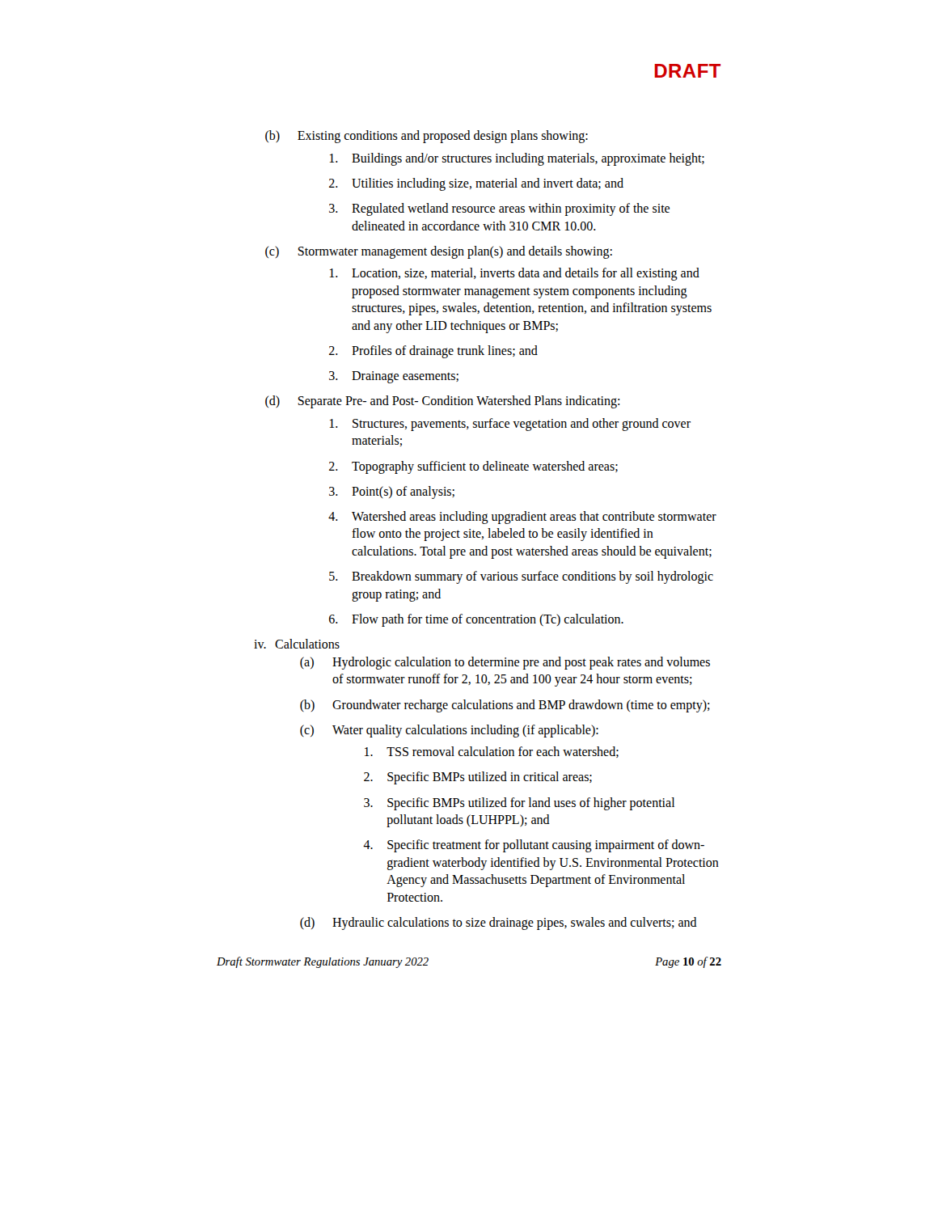DRAFT
(b) Existing conditions and proposed design plans showing:
1. Buildings and/or structures including materials, approximate height;
2. Utilities including size, material and invert data; and
3. Regulated wetland resource areas within proximity of the site delineated in accordance with 310 CMR 10.00.
(c) Stormwater management design plan(s) and details showing:
1. Location, size, material, inverts data and details for all existing and proposed stormwater management system components including structures, pipes, swales, detention, retention, and infiltration systems and any other LID techniques or BMPs;
2. Profiles of drainage trunk lines; and
3. Drainage easements;
(d) Separate Pre- and Post- Condition Watershed Plans indicating:
1. Structures, pavements, surface vegetation and other ground cover materials;
2. Topography sufficient to delineate watershed areas;
3. Point(s) of analysis;
4. Watershed areas including upgradient areas that contribute stormwater flow onto the project site, labeled to be easily identified in calculations. Total pre and post watershed areas should be equivalent;
5. Breakdown summary of various surface conditions by soil hydrologic group rating; and
6. Flow path for time of concentration (Tc) calculation.
iv. Calculations
(a) Hydrologic calculation to determine pre and post peak rates and volumes of stormwater runoff for 2, 10, 25 and 100 year 24 hour storm events;
(b) Groundwater recharge calculations and BMP drawdown (time to empty);
(c) Water quality calculations including (if applicable):
1. TSS removal calculation for each watershed;
2. Specific BMPs utilized in critical areas;
3. Specific BMPs utilized for land uses of higher potential pollutant loads (LUHPPL); and
4. Specific treatment for pollutant causing impairment of down-gradient waterbody identified by U.S. Environmental Protection Agency and Massachusetts Department of Environmental Protection.
(d) Hydraulic calculations to size drainage pipes, swales and culverts; and
Draft Stormwater Regulations January 2022
Page 10 of 22